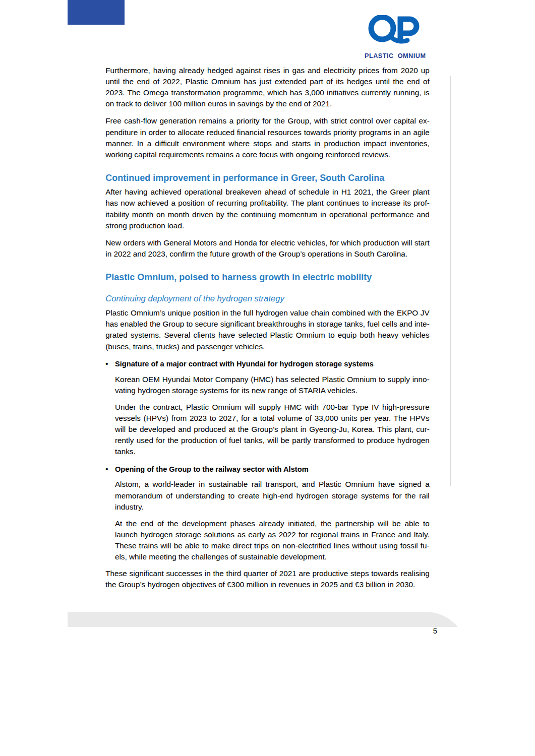PLASTIC OMNIUM
Furthermore, having already hedged against rises in gas and electricity prices from 2020 up until the end of 2022, Plastic Omnium has just extended part of its hedges until the end of 2023. The Omega transformation programme, which has 3,000 initiatives currently running, is on track to deliver 100 million euros in savings by the end of 2021.
Free cash-flow generation remains a priority for the Group, with strict control over capital expenditure in order to allocate reduced financial resources towards priority programs in an agile manner. In a difficult environment where stops and starts in production impact inventories, working capital requirements remains a core focus with ongoing reinforced reviews.
Continued improvement in performance in Greer, South Carolina
After having achieved operational breakeven ahead of schedule in H1 2021, the Greer plant has now achieved a position of recurring profitability. The plant continues to increase its profitability month on month driven by the continuing momentum in operational performance and strong production load.
New orders with General Motors and Honda for electric vehicles, for which production will start in 2022 and 2023, confirm the future growth of the Group’s operations in South Carolina.
Plastic Omnium, poised to harness growth in electric mobility
Continuing deployment of the hydrogen strategy
Plastic Omnium’s unique position in the full hydrogen value chain combined with the EKPO JV has enabled the Group to secure significant breakthroughs in storage tanks, fuel cells and integrated systems. Several clients have selected Plastic Omnium to equip both heavy vehicles (buses, trains, trucks) and passenger vehicles.
Signature of a major contract with Hyundai for hydrogen storage systems
Korean OEM Hyundai Motor Company (HMC) has selected Plastic Omnium to supply innovating hydrogen storage systems for its new range of STARIA vehicles.
Under the contract, Plastic Omnium will supply HMC with 700-bar Type IV high-pressure vessels (HPVs) from 2023 to 2027, for a total volume of 33,000 units per year. The HPVs will be developed and produced at the Group’s plant in Gyeong-Ju, Korea. This plant, currently used for the production of fuel tanks, will be partly transformed to produce hydrogen tanks.
Opening of the Group to the railway sector with Alstom
Alstom, a world-leader in sustainable rail transport, and Plastic Omnium have signed a memorandum of understanding to create high-end hydrogen storage systems for the rail industry.
At the end of the development phases already initiated, the partnership will be able to launch hydrogen storage solutions as early as 2022 for regional trains in France and Italy. These trains will be able to make direct trips on non-electrified lines without using fossil fuels, while meeting the challenges of sustainable development.
These significant successes in the third quarter of 2021 are productive steps towards realising the Group’s hydrogen objectives of €300 million in revenues in 2025 and €3 billion in 2030.
5